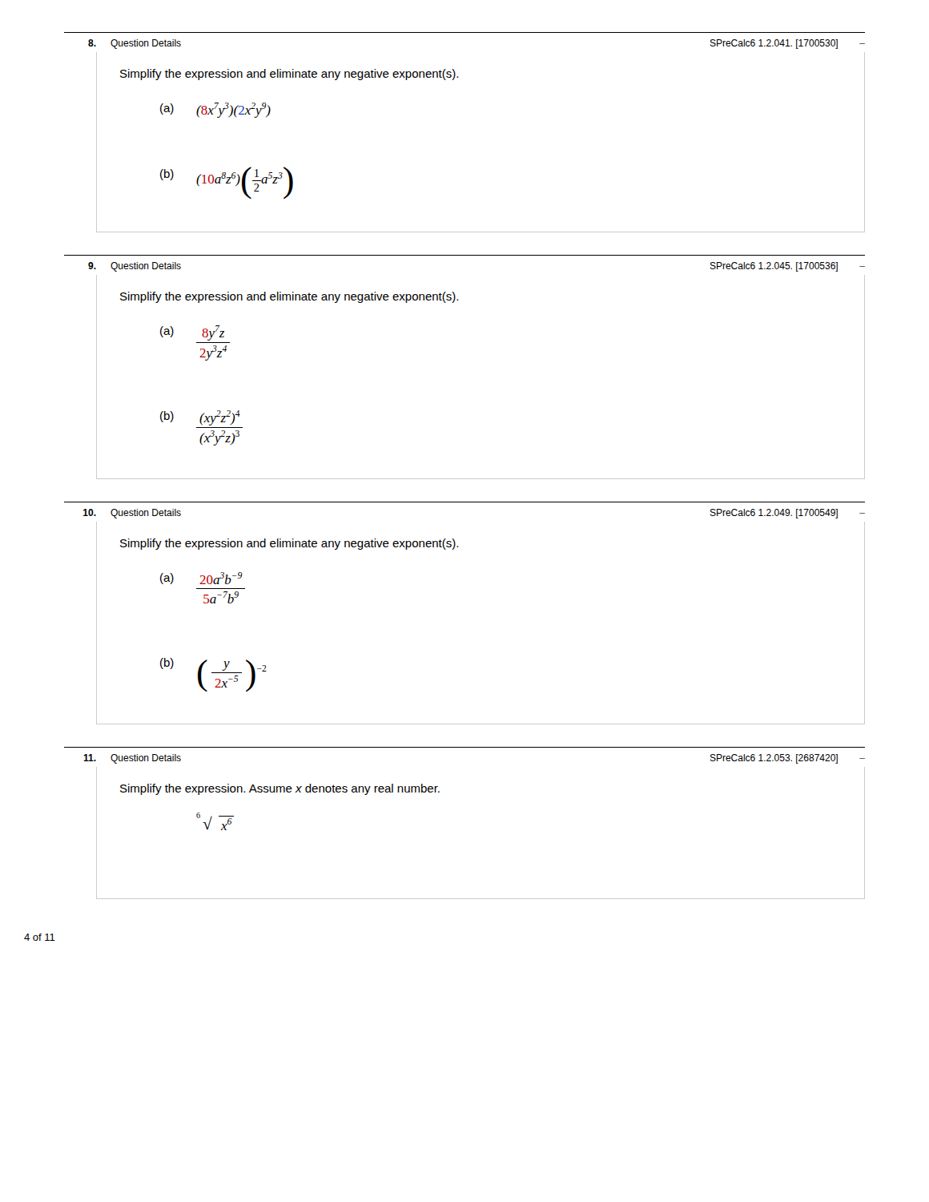8.
Question Details
SPreCalc6 1.2.041. [1700530] –
Simplify the expression and eliminate any negative exponent(s).
(a)
(8x7y3)(2x2y9)
(b)
(10a8z6)(12a5z3)
9.
Question Details
SPreCalc6 1.2.045. [1700536] –
Simplify the expression and eliminate any negative exponent(s).
(a)
8y7z 2y3z4
(b)
(xy2z2)4 (x3y2z)3
10.
Question Details
SPreCalc6 1.2.049. [1700549] –
Simplify the expression and eliminate any negative exponent(s).
(a)
20a3b−9 5a−7b9
(b)
( y 2x−5 )−2
11.
Question Details
SPreCalc6 1.2.053. [2687420] –
Simplify the expression. Assume x denotes any real number.
6 √ x6
4 of 11